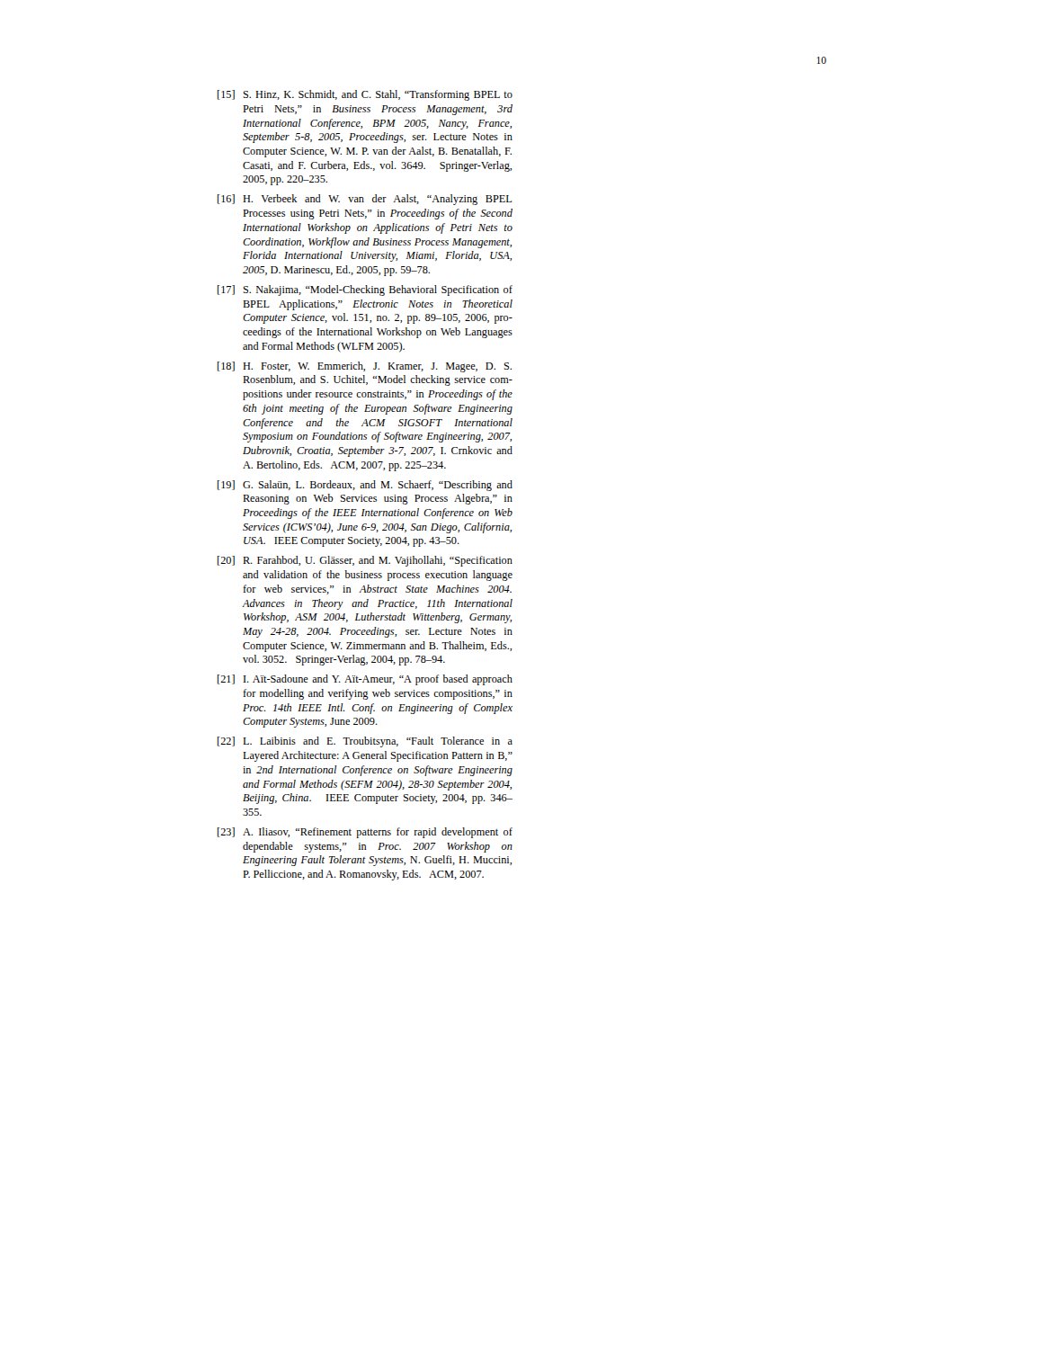10
[15] S. Hinz, K. Schmidt, and C. Stahl, “Transforming BPEL to Petri Nets,” in Business Process Management, 3rd International Conference, BPM 2005, Nancy, France, September 5-8, 2005, Proceedings, ser. Lecture Notes in Computer Science, W. M. P. van der Aalst, B. Benatallah, F. Casati, and F. Curbera, Eds., vol. 3649. Springer-Verlag, 2005, pp. 220–235.
[16] H. Verbeek and W. van der Aalst, “Analyzing BPEL Processes using Petri Nets,” in Proceedings of the Second International Workshop on Applications of Petri Nets to Coordination, Workflow and Business Process Management, Florida International University, Miami, Florida, USA, 2005, D. Marinescu, Ed., 2005, pp. 59–78.
[17] S. Nakajima, “Model-Checking Behavioral Specification of BPEL Applications,” Electronic Notes in Theoretical Computer Science, vol. 151, no. 2, pp. 89–105, 2006, proceedings of the International Workshop on Web Languages and Formal Methods (WLFM 2005).
[18] H. Foster, W. Emmerich, J. Kramer, J. Magee, D. S. Rosenblum, and S. Uchitel, “Model checking service compositions under resource constraints,” in Proceedings of the 6th joint meeting of the European Software Engineering Conference and the ACM SIGSOFT International Symposium on Foundations of Software Engineering, 2007, Dubrovnik, Croatia, September 3-7, 2007, I. Crnkovic and A. Bertolino, Eds. ACM, 2007, pp. 225–234.
[19] G. Salaün, L. Bordeaux, and M. Schaerf, “Describing and Reasoning on Web Services using Process Algebra,” in Proceedings of the IEEE International Conference on Web Services (ICWS’04), June 6-9, 2004, San Diego, California, USA. IEEE Computer Society, 2004, pp. 43–50.
[20] R. Farahbod, U. Glässer, and M. Vajihollahi, “Specification and validation of the business process execution language for web services,” in Abstract State Machines 2004. Advances in Theory and Practice, 11th International Workshop, ASM 2004, Lutherstadt Wittenberg, Germany, May 24-28, 2004. Proceedings, ser. Lecture Notes in Computer Science, W. Zimmermann and B. Thalheim, Eds., vol. 3052. Springer-Verlag, 2004, pp. 78–94.
[21] I. Aït-Sadoune and Y. Aït-Ameur, “A proof based approach for modelling and verifying web services compositions,” in Proc. 14th IEEE Intl. Conf. on Engineering of Complex Computer Systems, June 2009.
[22] L. Laibinis and E. Troubitsyna, “Fault Tolerance in a Layered Architecture: A General Specification Pattern in B,” in 2nd International Conference on Software Engineering and Formal Methods (SEFM 2004), 28-30 September 2004, Beijing, China. IEEE Computer Society, 2004, pp. 346–355.
[23] A. Iliasov, “Refinement patterns for rapid development of dependable systems,” in Proc. 2007 Workshop on Engineering Fault Tolerant Systems, N. Guelfi, H. Muccini, P. Pelliccione, and A. Romanovsky, Eds. ACM, 2007.